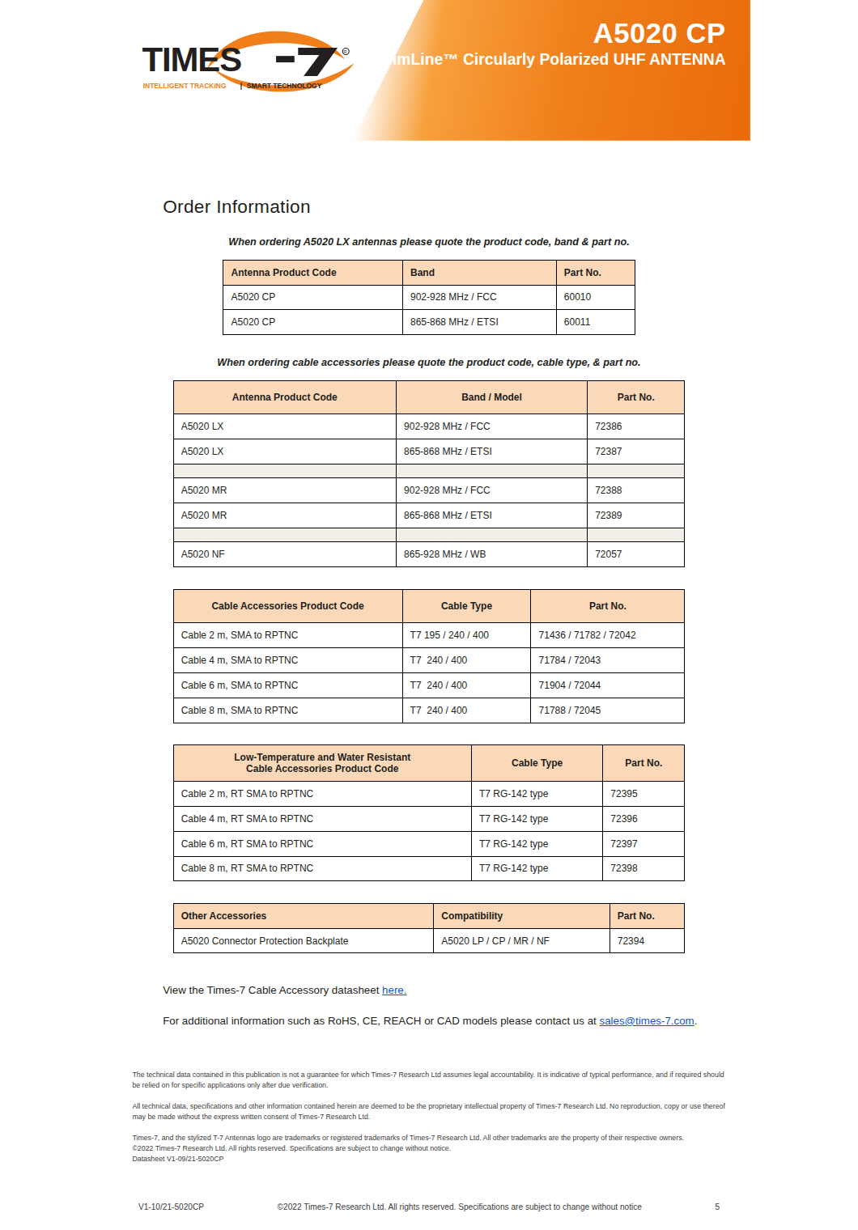A5020 CP
SlimLine™ Circularly Polarized UHF ANTENNA
TIMES-7 TIMES R INTELLIGENT TRACKING | SMART TECHNOLOGY
Order Information
When ordering A5020 LX antennas please quote the product code, band & part no.
| Antenna Product Code | Band | Part No. |
| --- | --- | --- |
| A5020 CP | 902-928 MHz / FCC | 60010 |
| A5020 CP | 865-868 MHz / ETSI | 60011 |
When ordering cable accessories please quote the product code, cable type, & part no.
| Antenna Product Code | Band / Model | Part No. |
| --- | --- | --- |
| A5020 LX | 902-928 MHz / FCC | 72386 |
| A5020 LX | 865-868 MHz / ETSI | 72387 |
| A5020 MR | 902-928 MHz / FCC | 72388 |
| A5020 MR | 865-868 MHz / ETSI | 72389 |
| A5020 NF | 865-928 MHz / WB | 72057 |
| Cable Accessories Product Code | Cable Type | Part No. |
| --- | --- | --- |
| Cable 2 m, SMA to RPTNC | T7 195 / 240 / 400 | 71436 / 71782 / 72042 |
| Cable 4 m, SMA to RPTNC | T7 240 / 400 | 71784 / 72043 |
| Cable 6 m, SMA to RPTNC | T7 240 / 400 | 71904 / 72044 |
| Cable 8 m, SMA to RPTNC | T7 240 / 400 | 71788 / 72045 |
| Low-Temperature and Water Resistant Cable Accessories Product Code | Cable Type | Part No. |
| --- | --- | --- |
| Cable 2 m, RT SMA to RPTNC | T7 RG-142 type | 72395 |
| Cable 4 m, RT SMA to RPTNC | T7 RG-142 type | 72396 |
| Cable 6 m, RT SMA to RPTNC | T7 RG-142 type | 72397 |
| Cable 8 m, RT SMA to RPTNC | T7 RG-142 type | 72398 |
| Other Accessories | Compatibility | Part No. |
| --- | --- | --- |
| A5020 Connector Protection Backplate | A5020 LP / CP / MR / NF | 72394 |
View the Times-7 Cable Accessory datasheet here.
For additional information such as RoHS, CE, REACH or CAD models please contact us at sales@times-7.com.
The technical data contained in this publication is not a guarantee for which Times-7 Research Ltd assumes legal accountability. It is indicative of typical performance, and if required should be relied on for specific applications only after due verification.
All technical data, specifications and other information contained herein are deemed to be the proprietary intellectual property of Times-7 Research Ltd. No reproduction, copy or use thereof may be made without the express written consent of Times-7 Research Ltd.
Times-7, and the stylized T-7 Antennas logo are trademarks or registered trademarks of Times-7 Research Ltd. All other trademarks are the property of their respective owners.
©2022 Times-7 Research Ltd. All rights reserved. Specifications are subject to change without notice.
Datasheet V1-09/21-5020CP
V1-10/21-5020CP
©2022 Times-7 Research Ltd. All rights reserved. Specifications are subject to change without notice
5